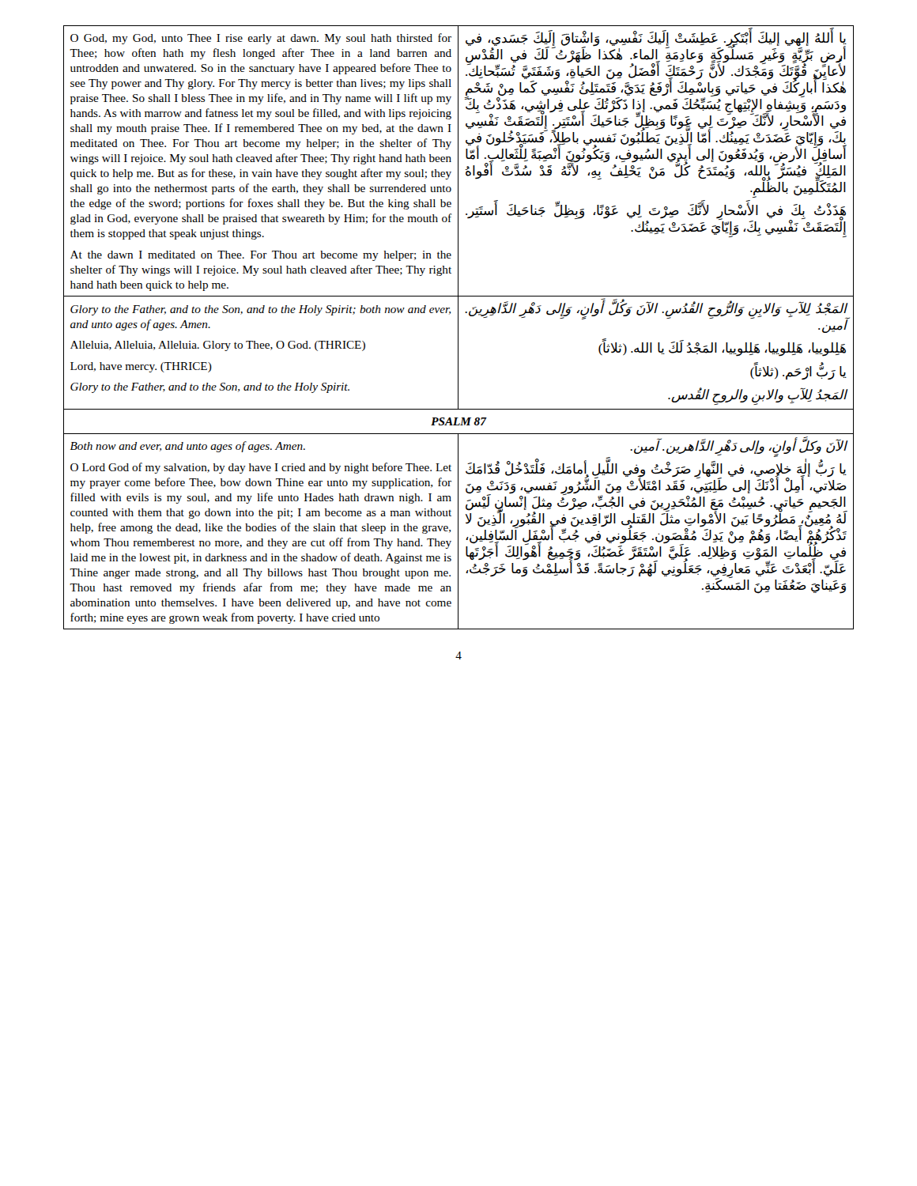| O God, my God, unto Thee I rise early at dawn. My soul hath thirsted for Thee; how often hath my flesh longed after Thee in a land barren and untrodden and unwatered. So in the sanctuary have I appeared before Thee to see Thy power and Thy glory. For Thy mercy is better than lives; my lips shall praise Thee. So shall I bless Thee in my life, and in Thy name will I lift up my hands. As with marrow and fatness let my soul be filled, and with lips rejoicing shall my mouth praise Thee. If I remembered Thee on my bed, at the dawn I meditated on Thee. For Thou art become my helper; in the shelter of Thy wings will I rejoice. My soul hath cleaved after Thee; Thy right hand hath been quick to help me. But as for these, in vain have they sought after my soul; they shall go into the nethermost parts of the earth, they shall be surrendered unto the edge of the sword; portions for foxes shall they be. But the king shall be glad in God, everyone shall be praised that sweareth by Him; for the mouth of them is stopped that speak unjust things. At the dawn I meditated on Thee. For Thou art become my helper; in the shelter of Thy wings will I rejoice. My soul hath cleaved after Thee; Thy right hand hath been quick to help me. | يا أَللهُ إلهي إليكَ أَبْتَكِرِ. عَطِشَتْ إِلَيكَ نَفْسِي، وَاشْتاقَ إِلَيكَ جَسَدي، في أرضٍ بَرِّيَّةٍ وَغَيرِ مَسلُوكَةٍ وَعادِمَةِ الماء. هٰكذا ظَهَرْتُ لَكَ في القُدْسِ لأُعايِنَ قُوَّتَكَ وَمَجْدَك. لأَنَّ رَحْمَتَكَ أَفْضَلُ مِنَ الحَياةِ، وَشَفَتَيَّ تُسَبِّحانِك. هٰكذا أُبارِكُكَ في حَياتي وَبِاسْمِكَ أَرْفَعُ يَدَيَّ، فَتَمتَلِئُ نَفْسِي كَما مِنْ شَحْمٍ ودَسَمٍ، وَبِشِفاهِ الإِبْتِهاجِ يُسَبِّحُكَ فَمي. إذا ذَكَرْتُكَ على فِراشِي، هَذَذْتُ بِكَ في الأَسْحارِ، لأَنَّكَ صِرْتَ لِي عَونًا وَبِظِلِّ جَناحَيكَ أَسْتَتِر. إِلْتَصَقَتْ نَفْسِي بِكَ، وَإِيّايَ عَضَدَتْ يَمِينُك. أمّا الَّذِينَ يَطلُبُونَ نَفسي باطِلاً، فَسَيَدْخُلونَ في أسافِلِ الأرضِ، وَيُدفَعُونَ إلى أَيدي السُيوفِ، وَيَكُونُونَ أَنْصِبَةً لِلْثَعالِب. أمّا المَلِكُ فيُسَرُّ بالله، وَيُمتَدَحُ كُلُّ مَنْ يَحْلِفُ بِهِ، لأَنَّهُ قَدْ سُدَّتْ أَفْواهُ المُتَكَلِّمِينَ بالظُلْمِ. هَذَذْتُ بِكَ في الأَسْحارِ لأَنَّكَ صِرْتَ لِي عَوْنًا، وَبِظِلِّ جَناحَيكَ أَستَتِر. إِلْتَصَقَتْ نَفْسِي بِكَ، وَإِيّايَ عَضَدَتْ يَمِينُك. |
| Glory to the Father, and to the Son, and to the Holy Spirit; both now and ever, and unto ages of ages. Amen. Alleluia, Alleluia, Alleluia. Glory to Thee, O God. (THRICE) Lord, have mercy. (THRICE) Glory to the Father, and to the Son, and to the Holy Spirit. | المَجْدُ لِلآبِ وَالابِنِ وَالرُّوحِ القُدُسِ. الآنَ وَكُلَّ أَوانٍ، وَإِلى دَهْرِ الدَّاهِرِينَ. آمين. هَلِلوييا، هَلِلوييا، هَلِلوييا، المَجْدُ لَكَ يا الله. (ثلاثاً) يا رَبُّ ارْحَم. (ثلاثاً) المَجدُ لِلآبِ والابنِ والروحِ القُدس. |
| PSALM 87 |
| Both now and ever, and unto ages of ages. Amen. O Lord God of my salvation, by day have I cried and by night before Thee. Let my prayer come before Thee, bow down Thine ear unto my supplication, for filled with evils is my soul, and my life unto Hades hath drawn nigh. I am counted with them that go down into the pit; I am become as a man without help, free among the dead, like the bodies of the slain that sleep in the grave, whom Thou rememberest no more, and they are cut off from Thy hand. They laid me in the lowest pit, in darkness and in the shadow of death. Against me is Thine anger made strong, and all Thy billows hast Thou brought upon me. Thou hast removed my friends afar from me; they have made me an abomination unto themselves. I have been delivered up, and have not come forth; mine eyes are grown weak from poverty. I have cried unto | الآنَ وكلَّ أوانٍ، وإلى دَهْرِ الدَّاهرين. آمين. يا رَبُّ إلٰهَ خلاصي، في النَّهارِ صَرَخْتُ وفي اللَّيلِ أمامَك، فَلْتَدْخُلْ قُدّامَكَ صَلاتي، أَمِلْ أُذْنَكَ إلى طَلِبَتِي، فَقَد امْتَلأَتْ مِنَ الشُّرُورِ نَفسي، وَدَنَتْ مِنَ الجَحيمِ حَياتي. حُسِبْتُ مَعَ المُنْحَدِرِينَ في الجُبِّ، صِرْتُ مِثلَ إنْسانٍ لَيْسَ لَهُ مُعِينٌ، مَطْرُوحًا بَينَ الأَمْواتِ مثلَ القَتلى الرّاقِدينَ في القُبُورِ، الَّذِينَ لا تَذْكُرُهُمْ أَيضًا، وَهُمْ مِنْ يَدِكَ مُقْصَون. جَعَلُوني في جُبِّ أَسْفَلِ السّافِلين، في ظُلُماتِ المَوْتِ وَظِلالِه. عَلَيَّ اسْتَقَرَّ غَضَبُكَ، وَجَمِيعُ أَهْوالِكَ أَجَزْتَها عَلَيّ. أَبْعَدْتَ عَنِّي مَعارِفِي، جَعَلُونِي لَهُمْ رَجاسَةً. قَدْ أُسلِمْتُ وَما خَرَجْتُ، وَعَينايَ ضَعُفَتا مِنَ المَسكَنةِ. |
4